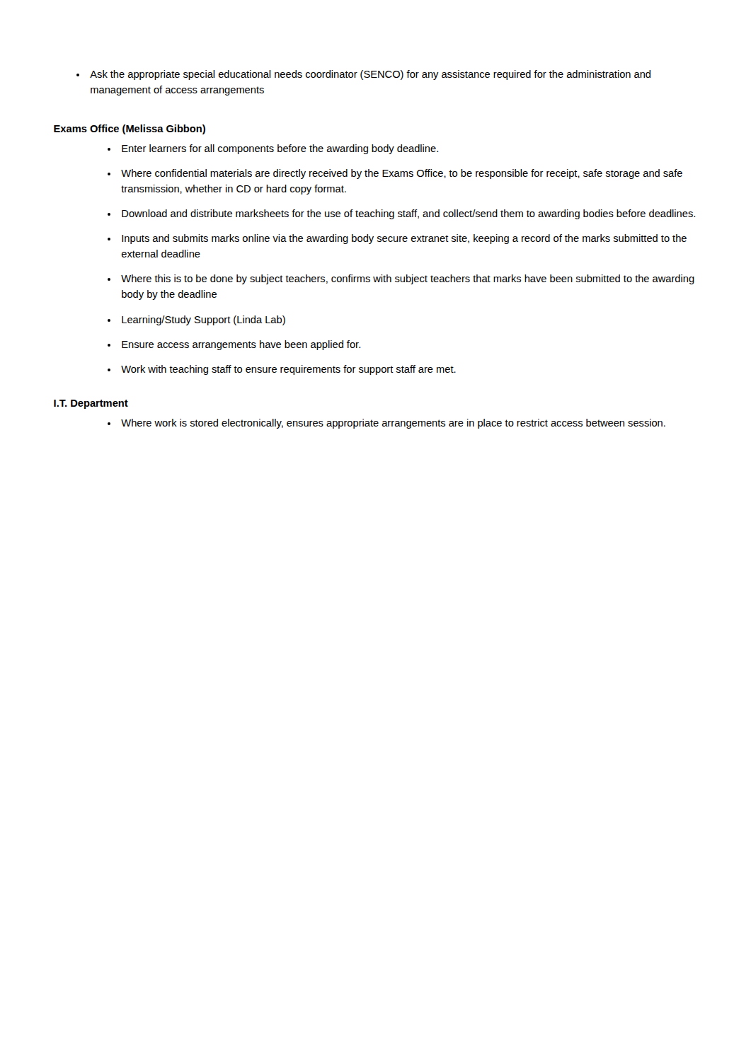Ask the appropriate special educational needs coordinator (SENCO) for any assistance required for the administration and management of access arrangements
Exams Office (Melissa Gibbon)
Enter learners for all components before the awarding body deadline.
Where confidential materials are directly received by the Exams Office, to be responsible for receipt, safe storage and safe transmission, whether in CD or hard copy format.
Download and distribute marksheets for the use of teaching staff, and collect/send them to awarding bodies before deadlines.
Inputs and submits marks online via the awarding body secure extranet site, keeping a record of the marks submitted to the external deadline
Where this is to be done by subject teachers, confirms with subject teachers that marks have been submitted to the awarding body by the deadline
Learning/Study Support (Linda Lab)
Ensure access arrangements have been applied for.
Work with teaching staff to ensure requirements for support staff are met.
I.T. Department
Where work is stored electronically, ensures appropriate arrangements are in place to restrict access between session.